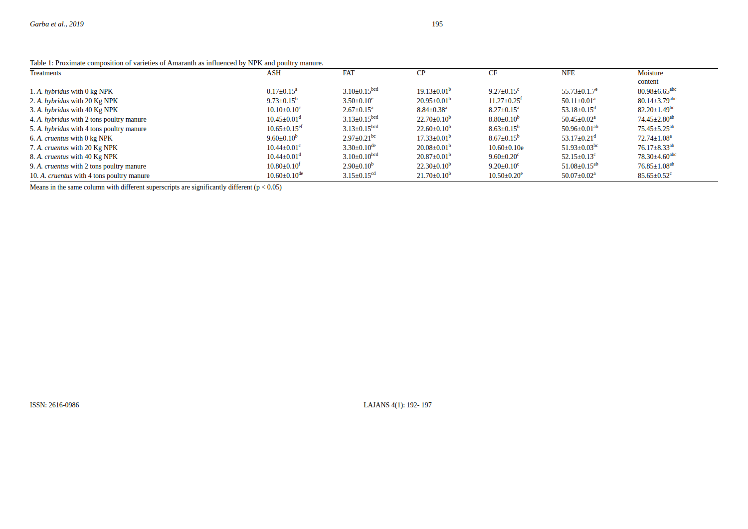Garba et al., 2019
195
Table 1: Proximate composition of varieties of Amaranth as influenced by NPK and poultry manure.
| Treatments | ASH | FAT | CP | CF | NFE | Moisture content |
| --- | --- | --- | --- | --- | --- | --- |
| 1. A. hybridus with 0 kg NPK | 0.17±0.15 a | 3.10±0.15 bcd | 19.13±0.01 b | 9.27±0.15 c | 55.73±0.1.7 e | 80.98±6.65 abc |
| 2. A. hybridus with 20 Kg NPK | 9.73±0.15 b | 3.50±0.10 e | 20.95±0.01 b | 11.27±0.25 f | 50.11±0.01 a | 80.14±3.79 abc |
| 3. A. hybridus with 40 Kg NPK | 10.10±0.10 c | 2.67±0.15 a | 8.84±0.38 a | 8.27±0.15 a | 53.18±0.15 d | 82.20±1.49 bc |
| 4. A. hybridus with 2 tons poultry manure | 10.45±0.01 d | 3.13±0.15 bcd | 22.70±0.10 b | 8.80±0.10 b | 50.45±0.02 a | 74.45±2.80 ab |
| 5. A. hybridus with 4 tons poultry manure | 10.65±0.15 ef | 3.13±0.15 bcd | 22.60±0.10 b | 8.63±0.15 b | 50.96±0.01 ab | 75.45±5.25 ab |
| 6. A. cruentus with 0 kg NPK | 9.60±0.10 b | 2.97±0.21 bc | 17.33±0.01 b | 8.67±0.15 b | 53.17±0.21 d | 72.74±1.08 a |
| 7. A. cruentus with 20 Kg NPK | 10.44±0.01 c | 3.30±0.10 de | 20.08±0.01 b | 10.60±0.10e | 51.93±0.03 bc | 76.17±8.33 ab |
| 8. A. cruentus with 40 Kg NPK | 10.44±0.01 d | 3.10±0.10 bcd | 20.87±0.01 b | 9.60±0.20 c | 52.15±0.13 c | 78.30±4.60 abc |
| 9. A. cruentus with 2 tons poultry manure | 10.80±0.10 f | 2.90±0.10 b | 22.30±0.10 b | 9.20±0.10 c | 51.08±0.15 ab | 76.85±1.08 ab |
| 10. A. cruentus with 4 tons poultry manure | 10.60±0.10 de | 3.15±0.15 cd | 21.70±0.10 b | 10.50±0.20 e | 50.07±0.02 a | 85.65±0.52 c |
Means in the same column with different superscripts are significantly different (p < 0.05)
ISSN: 2616-0986
LAJANS 4(1): 192- 197